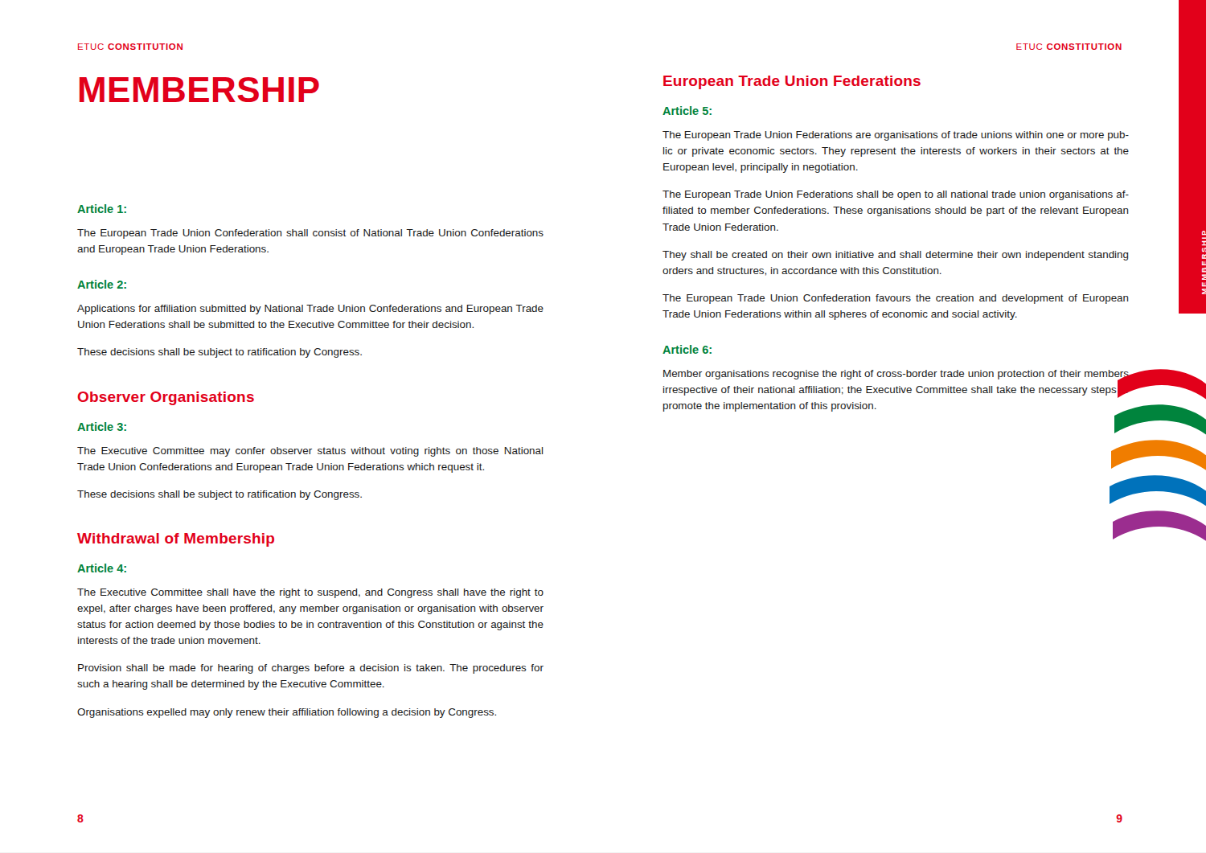ETUC CONSTITUTION
ETUC CONSTITUTION
Membership
Article 1:
The European Trade Union Confederation shall consist of National Trade Union Confederations and European Trade Union Federations.
Article 2:
Applications for affiliation submitted by National Trade Union Confederations and European Trade Union Federations shall be submitted to the Executive Committee for their decision.
These decisions shall be subject to ratification by Congress.
Observer Organisations
Article 3:
The Executive Committee may confer observer status without voting rights on those National Trade Union Confederations and European Trade Union Federations which request it.
These decisions shall be subject to ratification by Congress.
Withdrawal of Membership
Article 4:
The Executive Committee shall have the right to suspend, and Congress shall have the right to expel, after charges have been proffered, any member organisation or organisation with observer status for action deemed by those bodies to be in contravention of this Constitution or against the interests of the trade union movement.
Provision shall be made for hearing of charges before a decision is taken. The procedures for such a hearing shall be determined by the Executive Committee.
Organisations expelled may only renew their affiliation following a decision by Congress.
European Trade Union Federations
Article 5:
The European Trade Union Federations are organisations of trade unions within one or more public or private economic sectors. They represent the interests of workers in their sectors at the European level, principally in negotiation.
The European Trade Union Federations shall be open to all national trade union organisations affiliated to member Confederations. These organisations should be part of the relevant European Trade Union Federation.
They shall be created on their own initiative and shall determine their own independent standing orders and structures, in accordance with this Constitution.
The European Trade Union Confederation favours the creation and development of European Trade Union Federations within all spheres of economic and social activity.
Article 6:
Member organisations recognise the right of cross-border trade union protection of their members irrespective of their national affiliation; the Executive Committee shall take the necessary steps to promote the implementation of this provision.
MEMBERSHIP
8
9